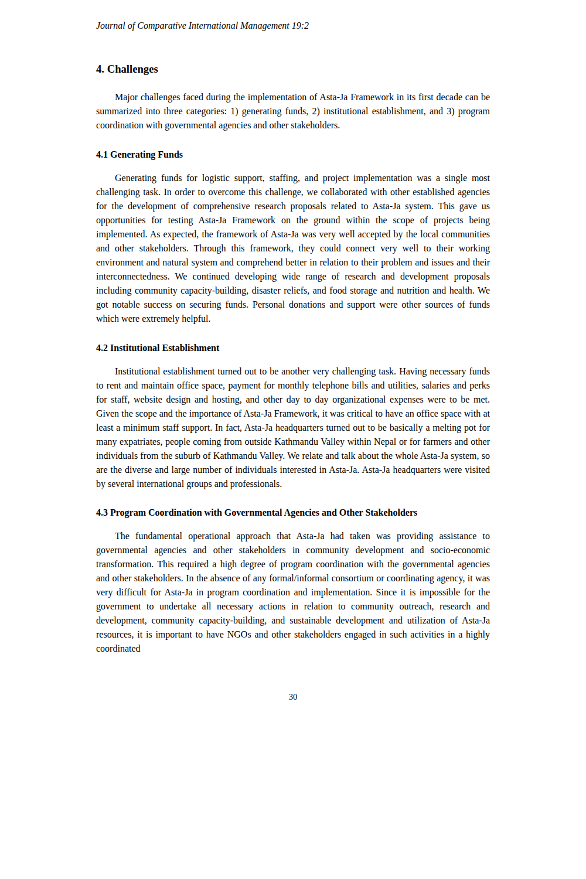Journal of Comparative International Management 19:2
4. Challenges
Major challenges faced during the implementation of Asta-Ja Framework in its first decade can be summarized into three categories: 1) generating funds, 2) institutional establishment, and 3) program coordination with governmental agencies and other stakeholders.
4.1 Generating Funds
Generating funds for logistic support, staffing, and project implementation was a single most challenging task. In order to overcome this challenge, we collaborated with other established agencies for the development of comprehensive research proposals related to Asta-Ja system. This gave us opportunities for testing Asta-Ja Framework on the ground within the scope of projects being implemented. As expected, the framework of Asta-Ja was very well accepted by the local communities and other stakeholders. Through this framework, they could connect very well to their working environment and natural system and comprehend better in relation to their problem and issues and their interconnectedness. We continued developing wide range of research and development proposals including community capacity-building, disaster reliefs, and food storage and nutrition and health. We got notable success on securing funds. Personal donations and support were other sources of funds which were extremely helpful.
4.2 Institutional Establishment
Institutional establishment turned out to be another very challenging task. Having necessary funds to rent and maintain office space, payment for monthly telephone bills and utilities, salaries and perks for staff, website design and hosting, and other day to day organizational expenses were to be met. Given the scope and the importance of Asta-Ja Framework, it was critical to have an office space with at least a minimum staff support. In fact, Asta-Ja headquarters turned out to be basically a melting pot for many expatriates, people coming from outside Kathmandu Valley within Nepal or for farmers and other individuals from the suburb of Kathmandu Valley. We relate and talk about the whole Asta-Ja system, so are the diverse and large number of individuals interested in Asta-Ja. Asta-Ja headquarters were visited by several international groups and professionals.
4.3 Program Coordination with Governmental Agencies and Other Stakeholders
The fundamental operational approach that Asta-Ja had taken was providing assistance to governmental agencies and other stakeholders in community development and socio-economic transformation. This required a high degree of program coordination with the governmental agencies and other stakeholders. In the absence of any formal/informal consortium or coordinating agency, it was very difficult for Asta-Ja in program coordination and implementation. Since it is impossible for the government to undertake all necessary actions in relation to community outreach, research and development, community capacity-building, and sustainable development and utilization of Asta-Ja resources, it is important to have NGOs and other stakeholders engaged in such activities in a highly coordinated
30